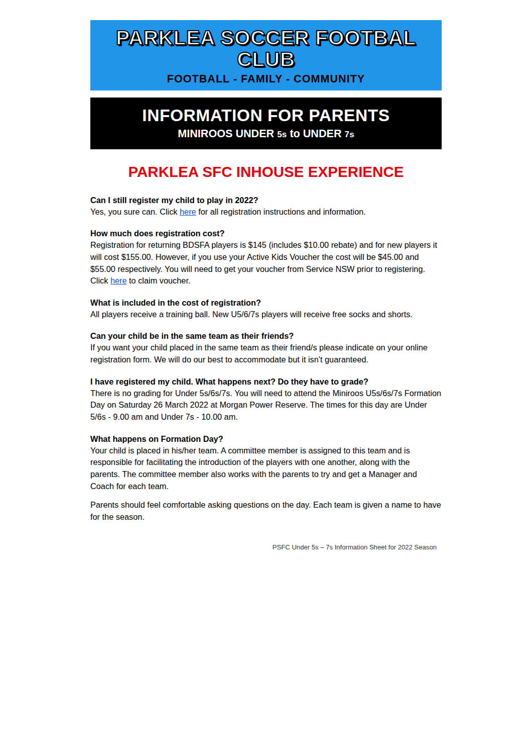PARKLEA SOCCER FOOTBAL CLUB
FOOTBALL - FAMILY - COMMUNITY
INFORMATION FOR PARENTS
MINIROOS UNDER 5s to UNDER 7s
PARKLEA SFC INHOUSE EXPERIENCE
Can I still register my child to play in 2022?
Yes, you sure can. Click here for all registration instructions and information.
How much does registration cost?
Registration for returning BDSFA players is $145 (includes $10.00 rebate) and for new players it will cost $155.00. However, if you use your Active Kids Voucher the cost will be $45.00 and $55.00 respectively. You will need to get your voucher from Service NSW prior to registering. Click here to claim voucher.
What is included in the cost of registration?
All players receive a training ball. New U5/6/7s players will receive free socks and shorts.
Can your child be in the same team as their friends?
If you want your child placed in the same team as their friend/s please indicate on your online registration form. We will do our best to accommodate but it isn't guaranteed.
I have registered my child. What happens next? Do they have to grade?
There is no grading for Under 5s/6s/7s. You will need to attend the Miniroos U5s/6s/7s Formation Day on Saturday 26 March 2022 at Morgan Power Reserve. The times for this day are Under 5/6s - 9.00 am and Under 7s - 10.00 am.
What happens on Formation Day?
Your child is placed in his/her team. A committee member is assigned to this team and is responsible for facilitating the introduction of the players with one another, along with the parents. The committee member also works with the parents to try and get a Manager and Coach for each team.
Parents should feel comfortable asking questions on the day. Each team is given a name to have for the season.
PSFC Under 5s – 7s Information Sheet for 2022 Season